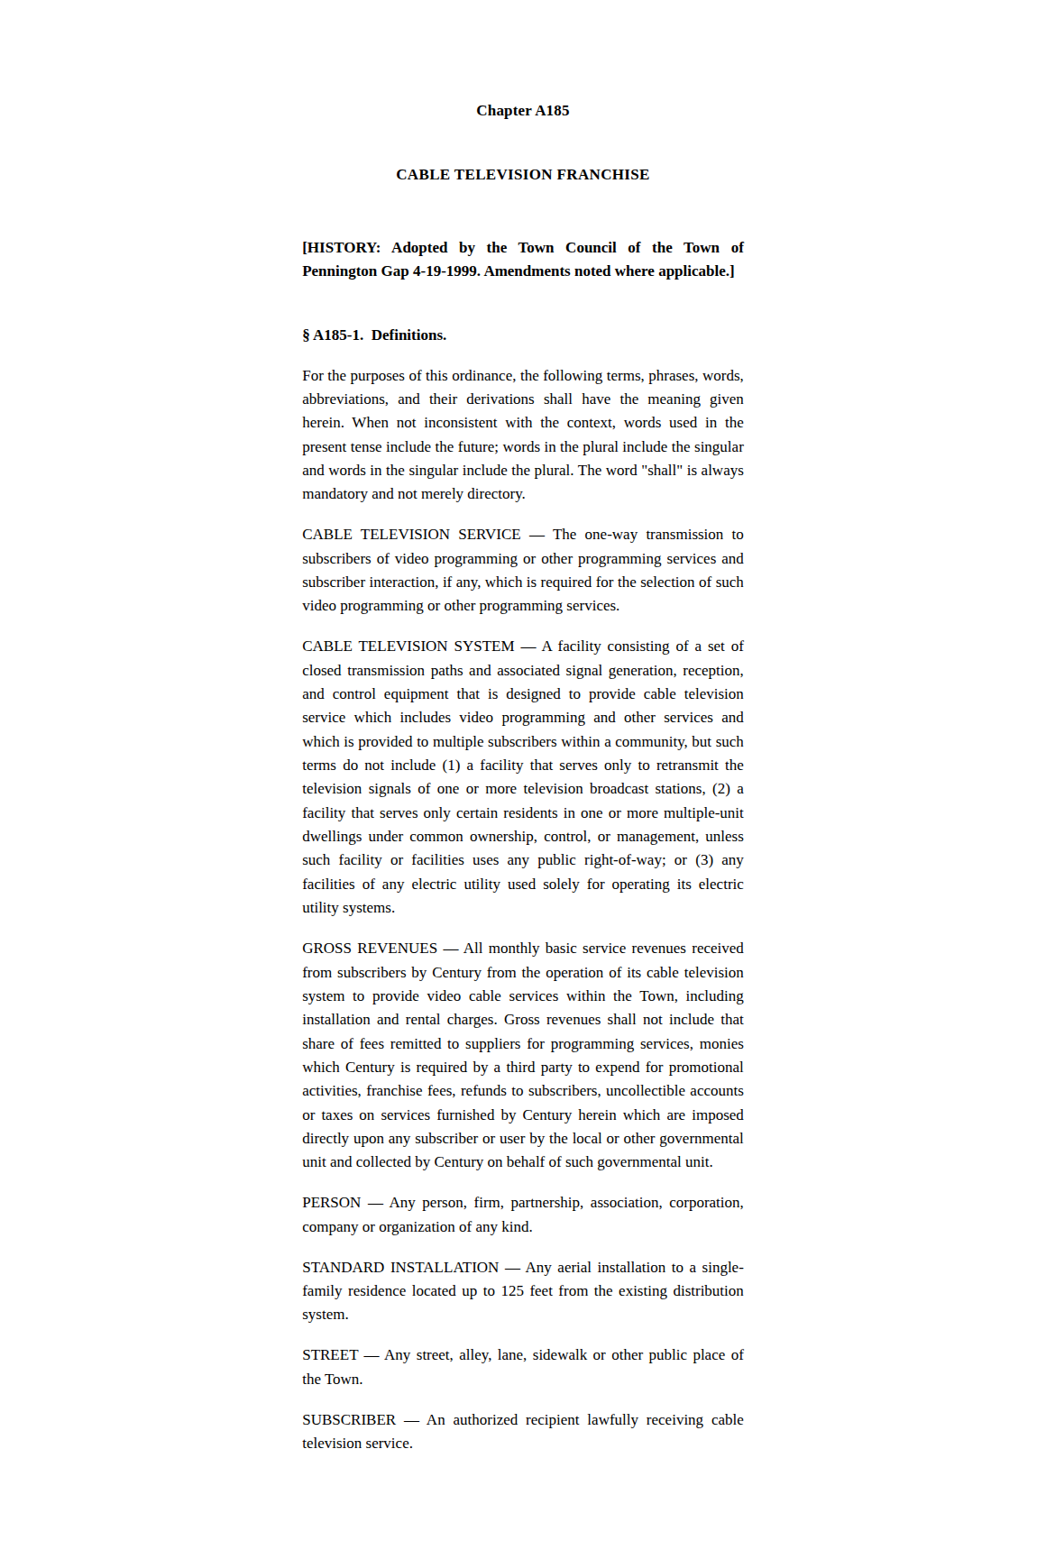Chapter A185
CABLE TELEVISION FRANCHISE
[HISTORY: Adopted by the Town Council of the Town of Pennington Gap 4-19-1999. Amendments noted where applicable.]
§ A185-1. Definitions.
For the purposes of this ordinance, the following terms, phrases, words, abbreviations, and their derivations shall have the meaning given herein. When not inconsistent with the context, words used in the present tense include the future; words in the plural include the singular and words in the singular include the plural. The word "shall" is always mandatory and not merely directory.
CABLE TELEVISION SERVICE — The one-way transmission to subscribers of video programming or other programming services and subscriber interaction, if any, which is required for the selection of such video programming or other programming services.
CABLE TELEVISION SYSTEM — A facility consisting of a set of closed transmission paths and associated signal generation, reception, and control equipment that is designed to provide cable television service which includes video programming and other services and which is provided to multiple subscribers within a community, but such terms do not include (1) a facility that serves only to retransmit the television signals of one or more television broadcast stations, (2) a facility that serves only certain residents in one or more multiple-unit dwellings under common ownership, control, or management, unless such facility or facilities uses any public right-of-way; or (3) any facilities of any electric utility used solely for operating its electric utility systems.
GROSS REVENUES — All monthly basic service revenues received from subscribers by Century from the operation of its cable television system to provide video cable services within the Town, including installation and rental charges. Gross revenues shall not include that share of fees remitted to suppliers for programming services, monies which Century is required by a third party to expend for promotional activities, franchise fees, refunds to subscribers, uncollectible accounts or taxes on services furnished by Century herein which are imposed directly upon any subscriber or user by the local or other governmental unit and collected by Century on behalf of such governmental unit.
PERSON — Any person, firm, partnership, association, corporation, company or organization of any kind.
STANDARD INSTALLATION — Any aerial installation to a single-family residence located up to 125 feet from the existing distribution system.
STREET — Any street, alley, lane, sidewalk or other public place of the Town.
SUBSCRIBER — An authorized recipient lawfully receiving cable television service.